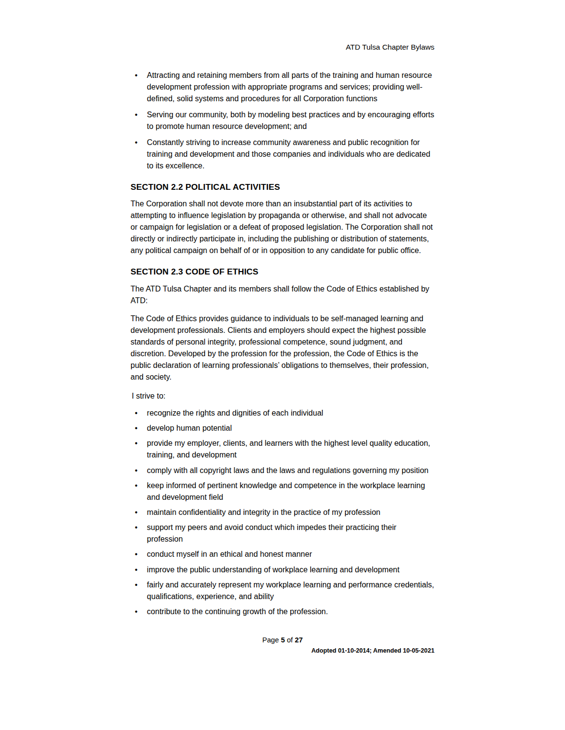ATD Tulsa Chapter Bylaws
Attracting and retaining members from all parts of the training and human resource development profession with appropriate programs and services; providing well-defined, solid systems and procedures for all Corporation functions
Serving our community, both by modeling best practices and by encouraging efforts to promote human resource development; and
Constantly striving to increase community awareness and public recognition for training and development and those companies and individuals who are dedicated to its excellence.
SECTION 2.2 POLITICAL ACTIVITIES
The Corporation shall not devote more than an insubstantial part of its activities to attempting to influence legislation by propaganda or otherwise, and shall not advocate or campaign for legislation or a defeat of proposed legislation. The Corporation shall not directly or indirectly participate in, including the publishing or distribution of statements, any political campaign on behalf of or in opposition to any candidate for public office.
SECTION 2.3 CODE OF ETHICS
The ATD Tulsa Chapter and its members shall follow the Code of Ethics established by ATD:
The Code of Ethics provides guidance to individuals to be self-managed learning and development professionals. Clients and employers should expect the highest possible standards of personal integrity, professional competence, sound judgment, and discretion. Developed by the profession for the profession, the Code of Ethics is the public declaration of learning professionals’ obligations to themselves, their profession, and society.
I strive to:
recognize the rights and dignities of each individual
develop human potential
provide my employer, clients, and learners with the highest level quality education, training, and development
comply with all copyright laws and the laws and regulations governing my position
keep informed of pertinent knowledge and competence in the workplace learning and development field
maintain confidentiality and integrity in the practice of my profession
support my peers and avoid conduct which impedes their practicing their profession
conduct myself in an ethical and honest manner
improve the public understanding of workplace learning and development
fairly and accurately represent my workplace learning and performance credentials, qualifications, experience, and ability
contribute to the continuing growth of the profession.
Page 5 of 27
Adopted 01-10-2014; Amended 10-05-2021